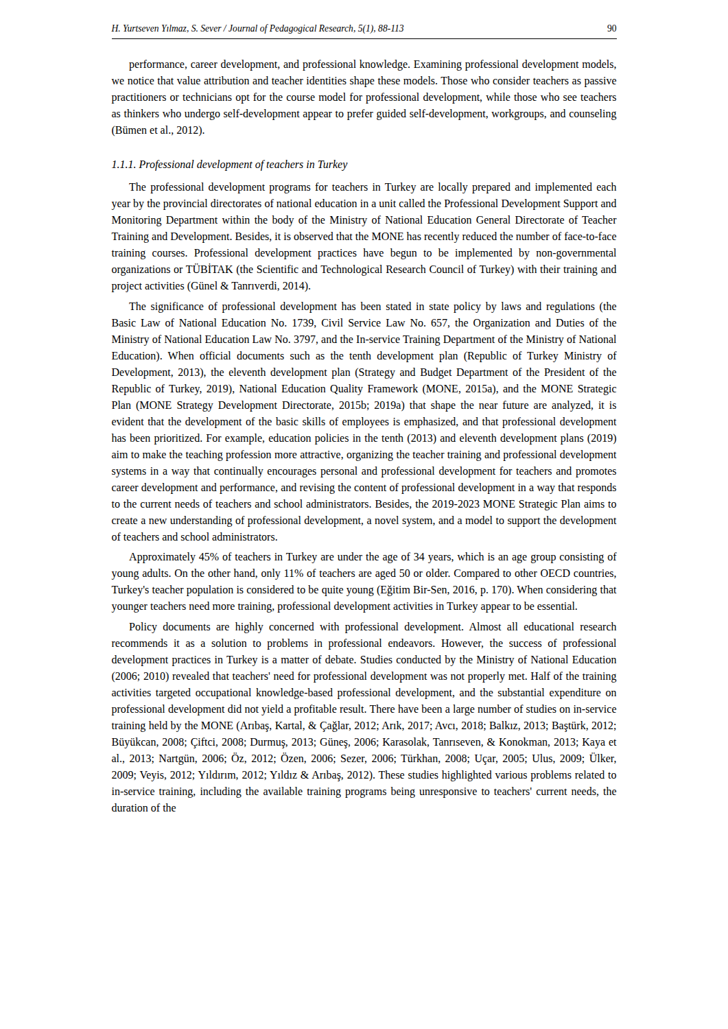H. Yurtseven Yılmaz, S. Sever / Journal of Pedagogical Research, 5(1), 88-113 90
performance, career development, and professional knowledge. Examining professional development models, we notice that value attribution and teacher identities shape these models. Those who consider teachers as passive practitioners or technicians opt for the course model for professional development, while those who see teachers as thinkers who undergo self-development appear to prefer guided self-development, workgroups, and counseling (Bümen et al., 2012).
1.1.1. Professional development of teachers in Turkey
The professional development programs for teachers in Turkey are locally prepared and implemented each year by the provincial directorates of national education in a unit called the Professional Development Support and Monitoring Department within the body of the Ministry of National Education General Directorate of Teacher Training and Development. Besides, it is observed that the MONE has recently reduced the number of face-to-face training courses. Professional development practices have begun to be implemented by non-governmental organizations or TÜBİTAK (the Scientific and Technological Research Council of Turkey) with their training and project activities (Günel & Tanrıverdi, 2014).
The significance of professional development has been stated in state policy by laws and regulations (the Basic Law of National Education No. 1739, Civil Service Law No. 657, the Organization and Duties of the Ministry of National Education Law No. 3797, and the In-service Training Department of the Ministry of National Education). When official documents such as the tenth development plan (Republic of Turkey Ministry of Development, 2013), the eleventh development plan (Strategy and Budget Department of the President of the Republic of Turkey, 2019), National Education Quality Framework (MONE, 2015a), and the MONE Strategic Plan (MONE Strategy Development Directorate, 2015b; 2019a) that shape the near future are analyzed, it is evident that the development of the basic skills of employees is emphasized, and that professional development has been prioritized. For example, education policies in the tenth (2013) and eleventh development plans (2019) aim to make the teaching profession more attractive, organizing the teacher training and professional development systems in a way that continually encourages personal and professional development for teachers and promotes career development and performance, and revising the content of professional development in a way that responds to the current needs of teachers and school administrators. Besides, the 2019-2023 MONE Strategic Plan aims to create a new understanding of professional development, a novel system, and a model to support the development of teachers and school administrators.
Approximately 45% of teachers in Turkey are under the age of 34 years, which is an age group consisting of young adults. On the other hand, only 11% of teachers are aged 50 or older. Compared to other OECD countries, Turkey's teacher population is considered to be quite young (Eğitim Bir-Sen, 2016, p. 170). When considering that younger teachers need more training, professional development activities in Turkey appear to be essential.
Policy documents are highly concerned with professional development. Almost all educational research recommends it as a solution to problems in professional endeavors. However, the success of professional development practices in Turkey is a matter of debate. Studies conducted by the Ministry of National Education (2006; 2010) revealed that teachers' need for professional development was not properly met. Half of the training activities targeted occupational knowledge-based professional development, and the substantial expenditure on professional development did not yield a profitable result. There have been a large number of studies on in-service training held by the MONE (Arıbaş, Kartal, & Çağlar, 2012; Arık, 2017; Avcı, 2018; Balkız, 2013; Baştürk, 2012; Büyükcan, 2008; Çiftci, 2008; Durmuş, 2013; Güneş, 2006; Karasolak, Tanrıseven, & Konokman, 2013; Kaya et al., 2013; Nartgün, 2006; Öz, 2012; Özen, 2006; Sezer, 2006; Türkhan, 2008; Uçar, 2005; Ulus, 2009; Ülker, 2009; Veyis, 2012; Yıldırım, 2012; Yıldız & Arıbaş, 2012). These studies highlighted various problems related to in-service training, including the available training programs being unresponsive to teachers' current needs, the duration of the